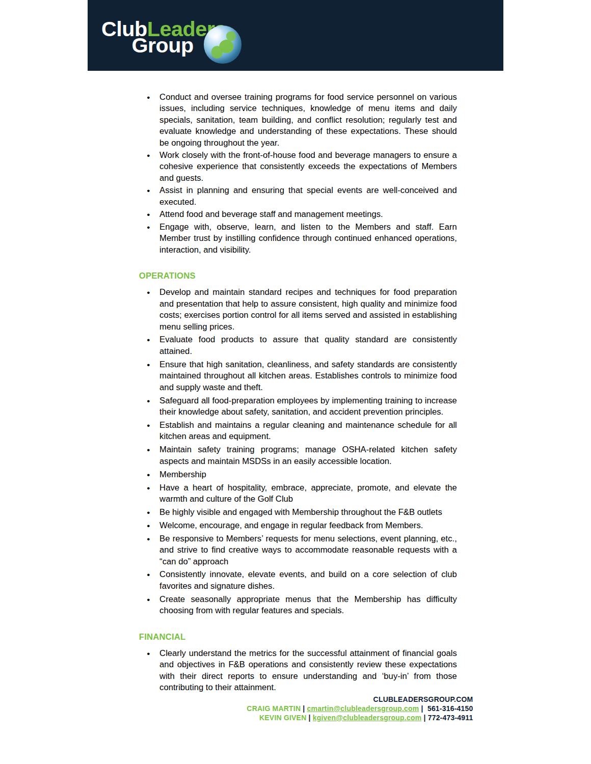ClubLeaders
Group
Conduct and oversee training programs for food service personnel on various issues, including service techniques, knowledge of menu items and daily specials, sanitation, team building, and conflict resolution; regularly test and evaluate knowledge and understanding of these expectations. These should be ongoing throughout the year.
Work closely with the front-of-house food and beverage managers to ensure a cohesive experience that consistently exceeds the expectations of Members and guests.
Assist in planning and ensuring that special events are well-conceived and executed.
Attend food and beverage staff and management meetings.
Engage with, observe, learn, and listen to the Members and staff. Earn Member trust by instilling confidence through continued enhanced operations, interaction, and visibility.
OPERATIONS
Develop and maintain standard recipes and techniques for food preparation and presentation that help to assure consistent, high quality and minimize food costs; exercises portion control for all items served and assisted in establishing menu selling prices.
Evaluate food products to assure that quality standard are consistently attained.
Ensure that high sanitation, cleanliness, and safety standards are consistently maintained throughout all kitchen areas. Establishes controls to minimize food and supply waste and theft.
Safeguard all food-preparation employees by implementing training to increase their knowledge about safety, sanitation, and accident prevention principles.
Establish and maintains a regular cleaning and maintenance schedule for all kitchen areas and equipment.
Maintain safety training programs; manage OSHA-related kitchen safety aspects and maintain MSDSs in an easily accessible location.
Membership
Have a heart of hospitality, embrace, appreciate, promote, and elevate the warmth and culture of the Golf Club
Be highly visible and engaged with Membership throughout the F&B outlets
Welcome, encourage, and engage in regular feedback from Members.
Be responsive to Members’ requests for menu selections, event planning, etc., and strive to find creative ways to accommodate reasonable requests with a “can do” approach
Consistently innovate, elevate events, and build on a core selection of club favorites and signature dishes.
Create seasonally appropriate menus that the Membership has difficulty choosing from with regular features and specials.
FINANCIAL
Clearly understand the metrics for the successful attainment of financial goals and objectives in F&B operations and consistently review these expectations with their direct reports to ensure understanding and ‘buy-in’ from those contributing to their attainment.
CLUBLEADERSGROUP.COM
CRAIG MARTIN | cmartin@clubleadersgroup.com | 561-316-4150
KEVIN GIVEN | kgiven@clubleadersgroup.com | 772-473-4911